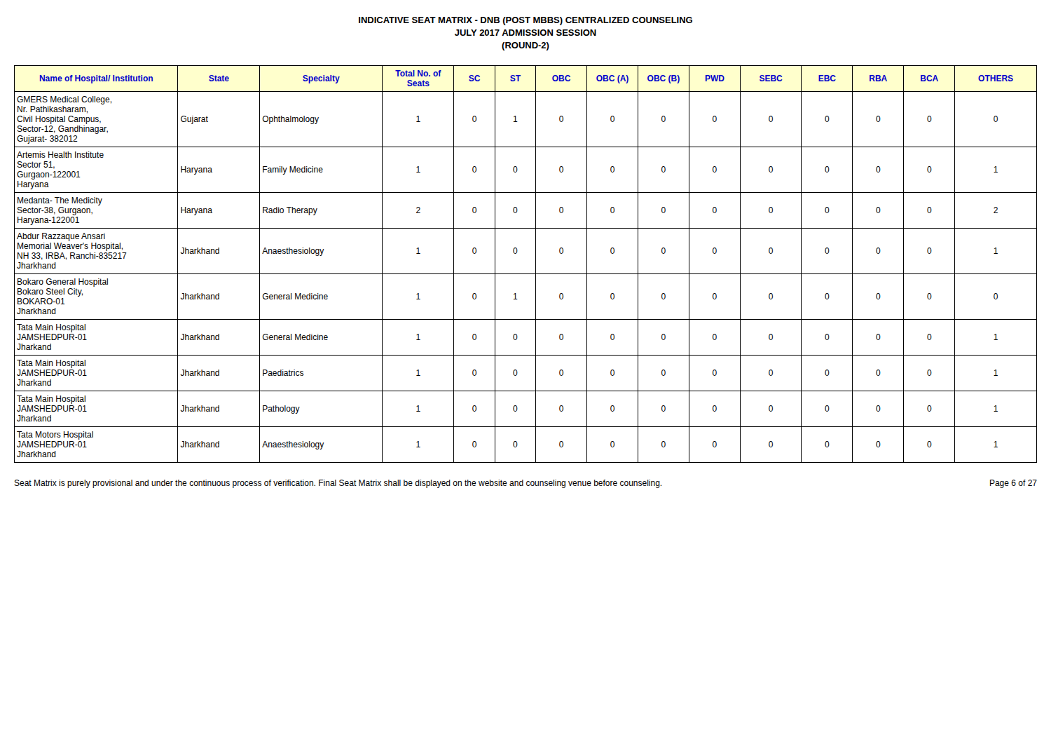INDICATIVE SEAT MATRIX - DNB (POST MBBS) CENTRALIZED COUNSELING
JULY 2017 ADMISSION SESSION
(ROUND-2)
| Name of Hospital/ Institution | State | Specialty | Total No. of Seats | SC | ST | OBC | OBC (A) | OBC (B) | PWD | SEBC | EBC | RBA | BCA | OTHERS |
| --- | --- | --- | --- | --- | --- | --- | --- | --- | --- | --- | --- | --- | --- | --- |
| GMERS Medical College, Nr. Pathikasharam, Civil Hospital Campus, Sector-12, Gandhinagar, Gujarat- 382012 | Gujarat | Ophthalmology | 1 | 0 | 1 | 0 | 0 | 0 | 0 | 0 | 0 | 0 | 0 | 0 |
| Artemis Health Institute Sector 51, Gurgaon-122001 Haryana | Haryana | Family Medicine | 1 | 0 | 0 | 0 | 0 | 0 | 0 | 0 | 0 | 0 | 0 | 1 |
| Medanta- The Medicity Sector-38, Gurgaon, Haryana-122001 | Haryana | Radio Therapy | 2 | 0 | 0 | 0 | 0 | 0 | 0 | 0 | 0 | 0 | 0 | 2 |
| Abdur Razzaque Ansari Memorial Weaver's Hospital, NH 33, IRBA, Ranchi-835217 Jharkhand | Jharkhand | Anaesthesiology | 1 | 0 | 0 | 0 | 0 | 0 | 0 | 0 | 0 | 0 | 0 | 1 |
| Bokaro General Hospital Bokaro Steel City, BOKARO-01 Jharkhand | Jharkhand | General Medicine | 1 | 0 | 1 | 0 | 0 | 0 | 0 | 0 | 0 | 0 | 0 | 0 |
| Tata Main Hospital JAMSHEDPUR-01 Jharkand | Jharkhand | General Medicine | 1 | 0 | 0 | 0 | 0 | 0 | 0 | 0 | 0 | 0 | 0 | 1 |
| Tata Main Hospital JAMSHEDPUR-01 Jharkand | Jharkhand | Paediatrics | 1 | 0 | 0 | 0 | 0 | 0 | 0 | 0 | 0 | 0 | 0 | 1 |
| Tata Main Hospital JAMSHEDPUR-01 Jharkand | Jharkhand | Pathology | 1 | 0 | 0 | 0 | 0 | 0 | 0 | 0 | 0 | 0 | 0 | 1 |
| Tata Motors Hospital JAMSHEDPUR-01 Jharkhand | Jharkhand | Anaesthesiology | 1 | 0 | 0 | 0 | 0 | 0 | 0 | 0 | 0 | 0 | 0 | 1 |
Seat Matrix is purely provisional and under the continuous process of verification. Final Seat Matrix shall be displayed on the website and counseling venue before counseling.
Page 6 of 27